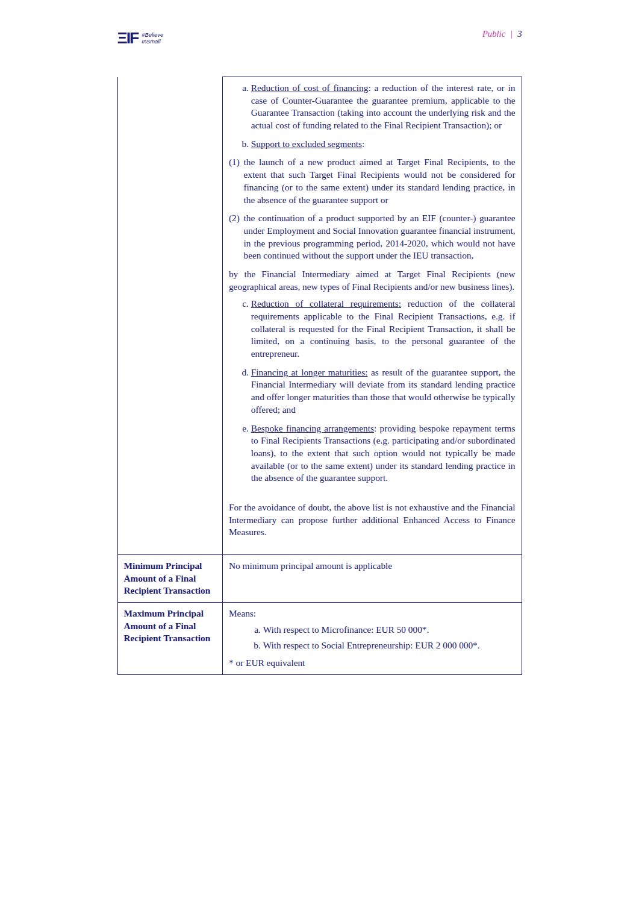ΞIF #Believe
InSmall
Public|3
| | Reduction of cost of financing : a reduction of the interest rate, or in case of Counter-Guarantee the guarantee premium, applicable to the Guarantee Transaction (taking into account the underlying risk and the actual cost of funding related to the Final Recipient Transaction); or Support to excluded segments : (1) the launch of a new product aimed at Target Final Recipients, to the extent that such Target Final Recipients would not be considered for financing (or to the same extent) under its standard lending practice, in the absence of the guarantee support or (2) the continuation of a product supported by an EIF (counter-) guarantee under Employment and Social Innovation guarantee financial instrument, in the previous programming period, 2014-2020, which would not have been continued without the support under the IEU transaction, by the Financial Intermediary aimed at Target Final Recipients (new geographical areas, new types of Final Recipients and/or new business lines). Reduction of collateral requirements: reduction of the collateral requirements applicable to the Final Recipient Transactions, e.g. if collateral is requested for the Final Recipient Transaction, it shall be limited, on a continuing basis, to the personal guarantee of the entrepreneur. Financing at longer maturities: as result of the guarantee support, the Financial Intermediary will deviate from its standard lending practice and offer longer maturities than those that would otherwise be typically offered; and Bespoke financing arrangements : providing bespoke repayment terms to Final Recipients Transactions (e.g. participating and/or subordinated loans), to the extent that such option would not typically be made available (or to the same extent) under its standard lending practice in the absence of the guarantee support. For the avoidance of doubt, the above list is not exhaustive and the Financial Intermediary can propose further additional Enhanced Access to Finance Measures. |
| Minimum Principal Amount of a Final Recipient Transaction | No minimum principal amount is applicable |
| Maximum Principal Amount of a Final Recipient Transaction | Means: With respect to Microfinance: EUR 50 000*. With respect to Social Entrepreneurship: EUR 2 000 000*. * or EUR equivalent |